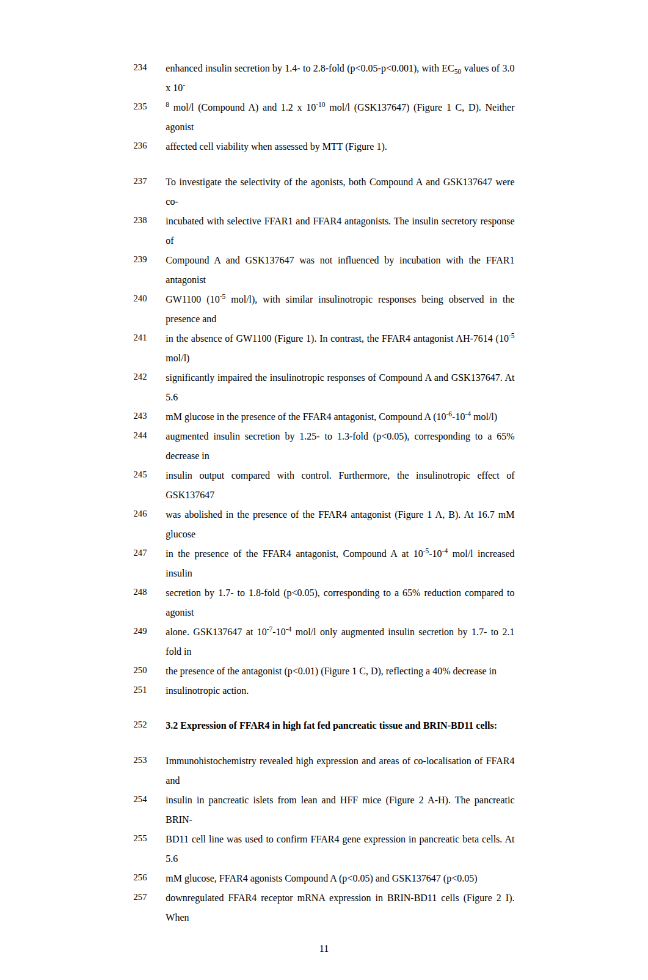234
enhanced insulin secretion by 1.4- to 2.8-fold (p<0.05-p<0.001), with EC50 values of 3.0 x 10-
235
8 mol/l (Compound A) and 1.2 x 10-10 mol/l (GSK137647) (Figure 1 C, D). Neither agonist
236
affected cell viability when assessed by MTT (Figure 1).
237
To investigate the selectivity of the agonists, both Compound A and GSK137647 were co-
238
incubated with selective FFAR1 and FFAR4 antagonists. The insulin secretory response of
239
Compound A and GSK137647 was not influenced by incubation with the FFAR1 antagonist
240
GW1100 (10-5 mol/l), with similar insulinotropic responses being observed in the presence and
241
in the absence of GW1100 (Figure 1). In contrast, the FFAR4 antagonist AH-7614 (10-5 mol/l)
242
significantly impaired the insulinotropic responses of Compound A and GSK137647. At 5.6
243
mM glucose in the presence of the FFAR4 antagonist, Compound A (10-6-10-4 mol/l)
244
augmented insulin secretion by 1.25- to 1.3-fold (p<0.05), corresponding to a 65% decrease in
245
insulin output compared with control. Furthermore, the insulinotropic effect of GSK137647
246
was abolished in the presence of the FFAR4 antagonist (Figure 1 A, B). At 16.7 mM glucose
247
in the presence of the FFAR4 antagonist, Compound A at 10-5-10-4 mol/l increased insulin
248
secretion by 1.7- to 1.8-fold (p<0.05), corresponding to a 65% reduction compared to agonist
249
alone. GSK137647 at 10-7-10-4 mol/l only augmented insulin secretion by 1.7- to 2.1 fold in
250
the presence of the antagonist (p<0.01) (Figure 1 C, D), reflecting a 40% decrease in
251
insulinotropic action.
252
3.2 Expression of FFAR4 in high fat fed pancreatic tissue and BRIN-BD11 cells:
253
Immunohistochemistry revealed high expression and areas of co-localisation of FFAR4 and
254
insulin in pancreatic islets from lean and HFF mice (Figure 2 A-H). The pancreatic BRIN-
255
BD11 cell line was used to confirm FFAR4 gene expression in pancreatic beta cells. At 5.6
256
mM glucose, FFAR4 agonists Compound A (p<0.05) and GSK137647 (p<0.05)
257
downregulated FFAR4 receptor mRNA expression in BRIN-BD11 cells (Figure 2 I). When
11